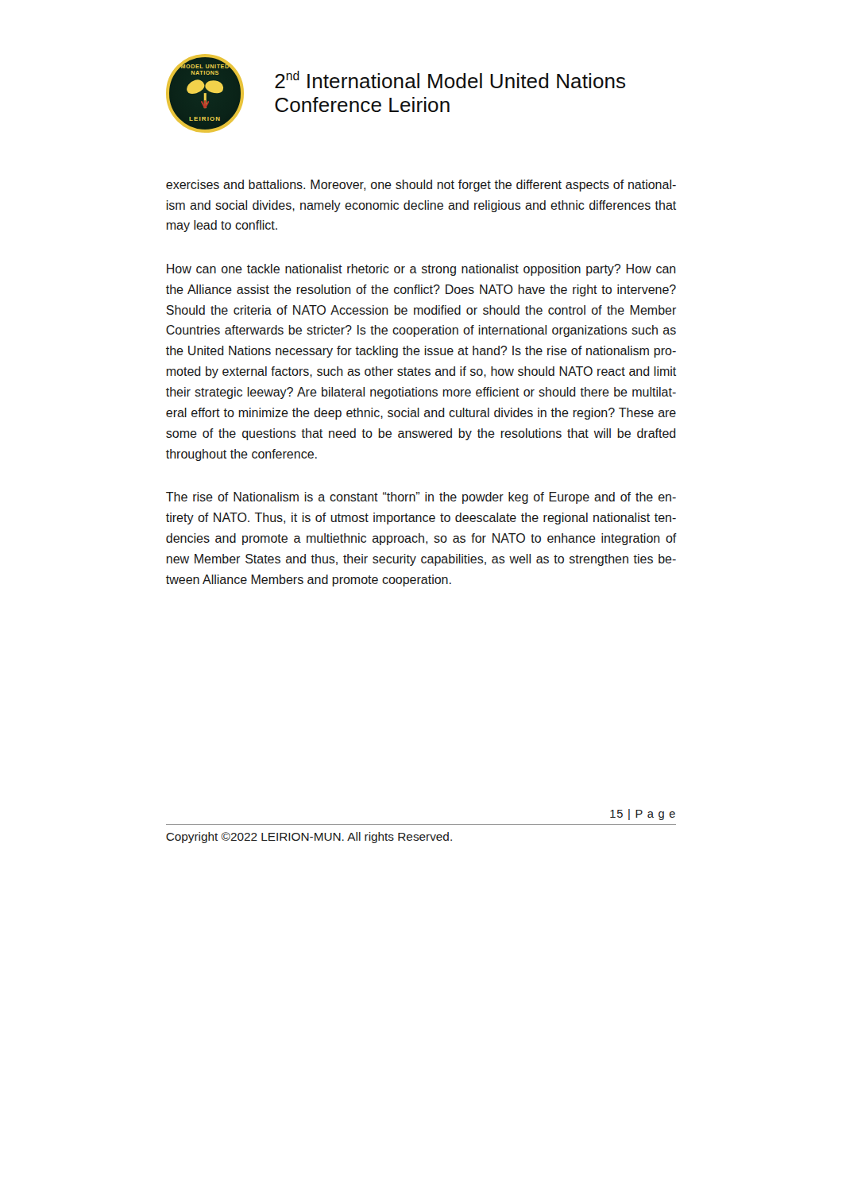MODEL UNITED NATIONS
LEIRION
2nd International Model United Nations Conference Leirion
exercises and battalions. Moreover, one should not forget the different aspects of nationalism and social divides, namely economic decline and religious and ethnic differences that may lead to conflict.
How can one tackle nationalist rhetoric or a strong nationalist opposition party? How can the Alliance assist the resolution of the conflict? Does NATO have the right to intervene? Should the criteria of NATO Accession be modified or should the control of the Member Countries afterwards be stricter? Is the cooperation of international organizations such as the United Nations necessary for tackling the issue at hand? Is the rise of nationalism promoted by external factors, such as other states and if so, how should NATO react and limit their strategic leeway? Are bilateral negotiations more efficient or should there be multilateral effort to minimize the deep ethnic, social and cultural divides in the region? These are some of the questions that need to be answered by the resolutions that will be drafted throughout the conference.
The rise of Nationalism is a constant “thorn” in the powder keg of Europe and of the entirety of NATO. Thus, it is of utmost importance to deescalate the regional nationalist tendencies and promote a multiethnic approach, so as for NATO to enhance integration of new Member States and thus, their security capabilities, as well as to strengthen ties between Alliance Members and promote cooperation.
15 | P a g e
Copyright ©2022 LEIRION-MUN. All rights Reserved.